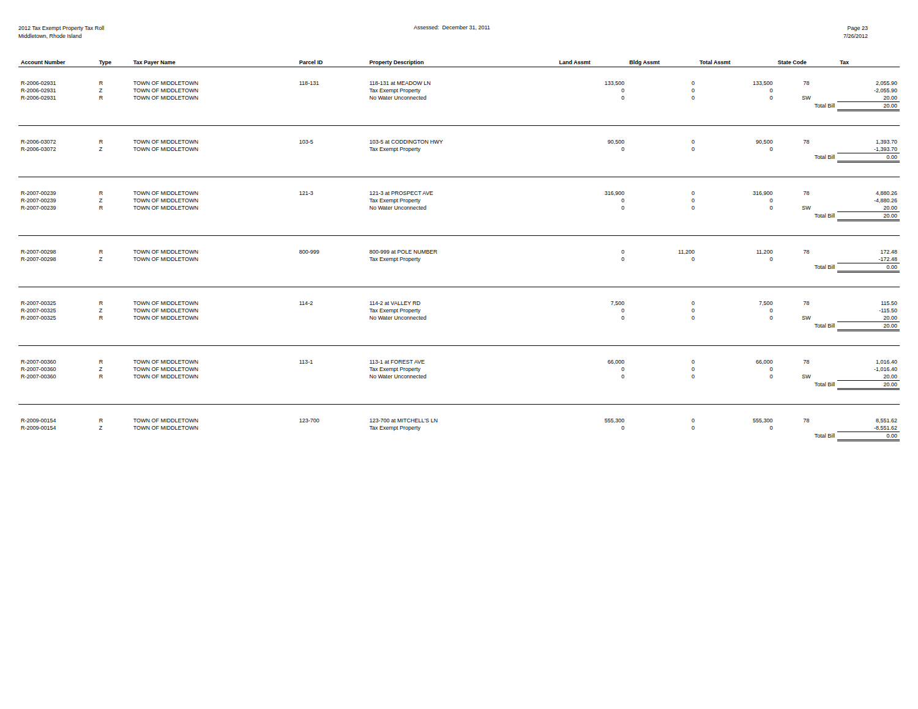2012 Tax Exempt Property Tax Roll
Middletown, Rhode Island
Assessed: December 31, 2011
Page 23
7/26/2012
| Account Number | Type | Tax Payer Name | Parcel ID | Property Description | Land Assmt | Bldg Assmt | Total Assmt | State Code | Tax |
| --- | --- | --- | --- | --- | --- | --- | --- | --- | --- |
| R-2006-02931 | R | TOWN OF MIDDLETOWN | 118-131 | 118-131 at MEADOW LN | 133,500 | 0 | 133,500 | 78 | 2,055.90 |
| R-2006-02931 | Z | TOWN OF MIDDLETOWN | | Tax Exempt Property | 0 | 0 | 0 | | -2,055.90 |
| R-2006-02931 | R | TOWN OF MIDDLETOWN | | No Water Unconnected | 0 | 0 | 0 | SW | 20.00 |
| | Total Bill | 20.00 |
| R-2006-03072 | R | TOWN OF MIDDLETOWN | 103-5 | 103-5 at CODDINGTON HWY | 90,500 | 0 | 90,500 | 78 | 1,393.70 |
| R-2006-03072 | Z | TOWN OF MIDDLETOWN | | Tax Exempt Property | 0 | 0 | 0 | | -1,393.70 |
| | Total Bill | 0.00 |
| R-2007-00239 | R | TOWN OF MIDDLETOWN | 121-3 | 121-3 at PROSPECT AVE | 316,900 | 0 | 316,900 | 78 | 4,880.26 |
| R-2007-00239 | Z | TOWN OF MIDDLETOWN | | Tax Exempt Property | 0 | 0 | 0 | | -4,880.26 |
| R-2007-00239 | R | TOWN OF MIDDLETOWN | | No Water Unconnected | 0 | 0 | 0 | SW | 20.00 |
| | Total Bill | 20.00 |
| R-2007-00298 | R | TOWN OF MIDDLETOWN | 800-999 | 800-999 at POLE NUMBER | 0 | 11,200 | 11,200 | 78 | 172.48 |
| R-2007-00298 | Z | TOWN OF MIDDLETOWN | | Tax Exempt Property | 0 | 0 | 0 | | -172.48 |
| | Total Bill | 0.00 |
| R-2007-00325 | R | TOWN OF MIDDLETOWN | 114-2 | 114-2 at VALLEY RD | 7,500 | 0 | 7,500 | 78 | 115.50 |
| R-2007-00325 | Z | TOWN OF MIDDLETOWN | | Tax Exempt Property | 0 | 0 | 0 | | -115.50 |
| R-2007-00325 | R | TOWN OF MIDDLETOWN | | No Water Unconnected | 0 | 0 | 0 | SW | 20.00 |
| | Total Bill | 20.00 |
| R-2007-00360 | R | TOWN OF MIDDLETOWN | 113-1 | 113-1 at FOREST AVE | 66,000 | 0 | 66,000 | 78 | 1,016.40 |
| R-2007-00360 | Z | TOWN OF MIDDLETOWN | | Tax Exempt Property | 0 | 0 | 0 | | -1,016.40 |
| R-2007-00360 | R | TOWN OF MIDDLETOWN | | No Water Unconnected | 0 | 0 | 0 | SW | 20.00 |
| | Total Bill | 20.00 |
| R-2009-00154 | R | TOWN OF MIDDLETOWN | 123-700 | 123-700 at MITCHELL'S LN | 555,300 | 0 | 555,300 | 78 | 8,551.62 |
| R-2009-00154 | Z | TOWN OF MIDDLETOWN | | Tax Exempt Property | 0 | 0 | 0 | | -8,551.62 |
| | Total Bill | 0.00 |